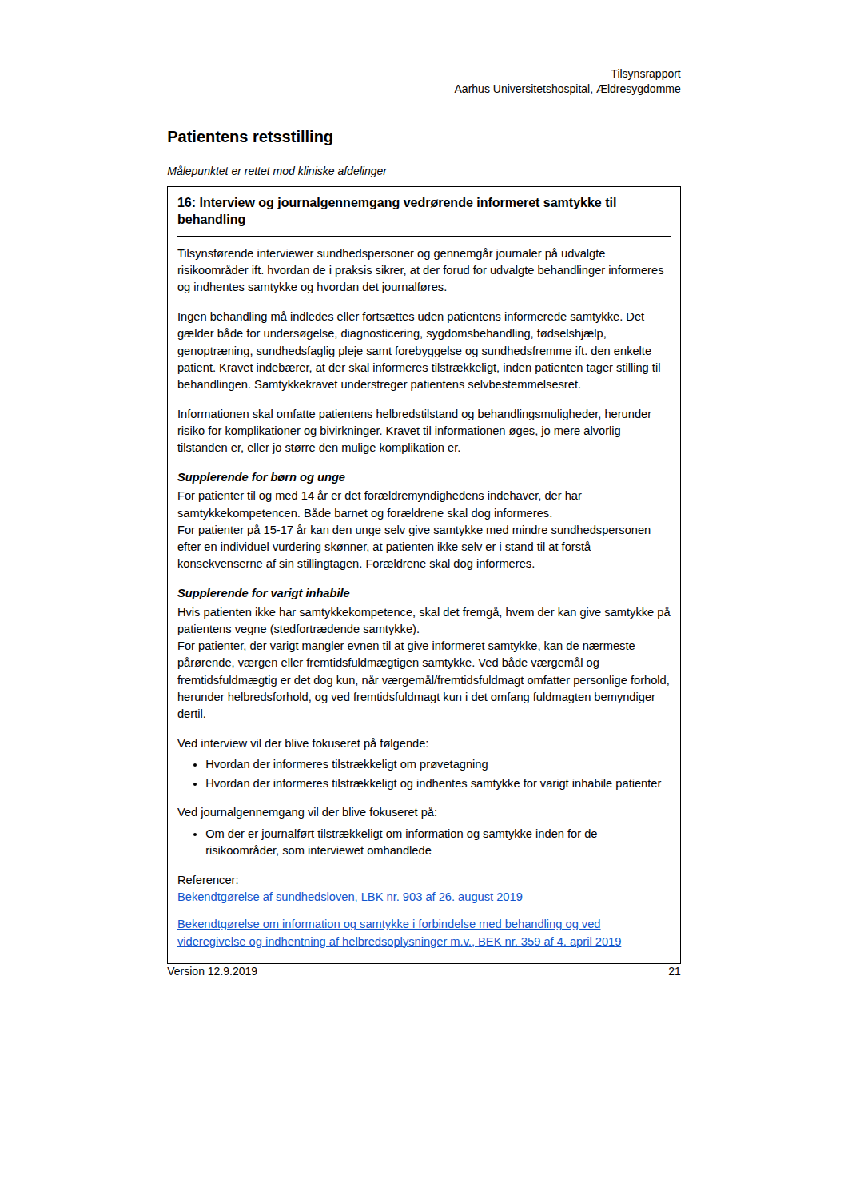Tilsynsrapport
Aarhus Universitetshospital, Ældresygdomme
Patientens retsstilling
Målepunktet er rettet mod kliniske afdelinger
16: Interview og journalgennemgang vedrørende informeret samtykke til behandling
Tilsynsførende interviewer sundhedspersoner og gennemgår journaler på udvalgte risikoområder ift. hvordan de i praksis sikrer, at der forud for udvalgte behandlinger informeres og indhentes samtykke og hvordan det journalføres.
Ingen behandling må indledes eller fortsættes uden patientens informerede samtykke. Det gælder både for undersøgelse, diagnosticering, sygdomsbehandling, fødselshjælp, genoptræning, sundhedsfaglig pleje samt forebyggelse og sundhedsfremme ift. den enkelte patient. Kravet indebærer, at der skal informeres tilstrækkeligt, inden patienten tager stilling til behandlingen. Samtykkekravet understreger patientens selvbestemmelsesret.
Informationen skal omfatte patientens helbredstilstand og behandlingsmuligheder, herunder risiko for komplikationer og bivirkninger. Kravet til informationen øges, jo mere alvorlig tilstanden er, eller jo større den mulige komplikation er.
Supplerende for børn og unge
For patienter til og med 14 år er det forældremyndighedens indehaver, der har samtykkekompetencen. Både barnet og forældrene skal dog informeres.
For patienter på 15-17 år kan den unge selv give samtykke med mindre sundhedspersonen efter en individuel vurdering skønner, at patienten ikke selv er i stand til at forstå konsekvenserne af sin stillingtagen. Forældrene skal dog informeres.
Supplerende for varigt inhabile
Hvis patienten ikke har samtykkekompetence, skal det fremgå, hvem der kan give samtykke på patientens vegne (stedfortrædende samtykke).
For patienter, der varigt mangler evnen til at give informeret samtykke, kan de nærmeste pårørende, værgen eller fremtidsfuldmægtigen samtykke. Ved både værgemål og fremtidsfuldmægtig er det dog kun, når værgemål/fremtidsfuldmagt omfatter personlige forhold, herunder helbredsforhold, og ved fremtidsfuldmagt kun i det omfang fuldmagten bemyndiger dertil.
Ved interview vil der blive fokuseret på følgende:
Hvordan der informeres tilstrækkeligt om prøvetagning
Hvordan der informeres tilstrækkeligt og indhentes samtykke for varigt inhabile patienter
Ved journalgennemgang vil der blive fokuseret på:
Om der er journalført tilstrækkeligt om information og samtykke inden for de risikoområder, som interviewet omhandlede
Referencer:
Bekendtgørelse af sundhedsloven, LBK nr. 903 af 26. august 2019
Bekendtgørelse om information og samtykke i forbindelse med behandling og ved videregivelse og indhentning af helbredsoplysninger m.v., BEK nr. 359 af 4. april 2019
Version 12.9.2019 21